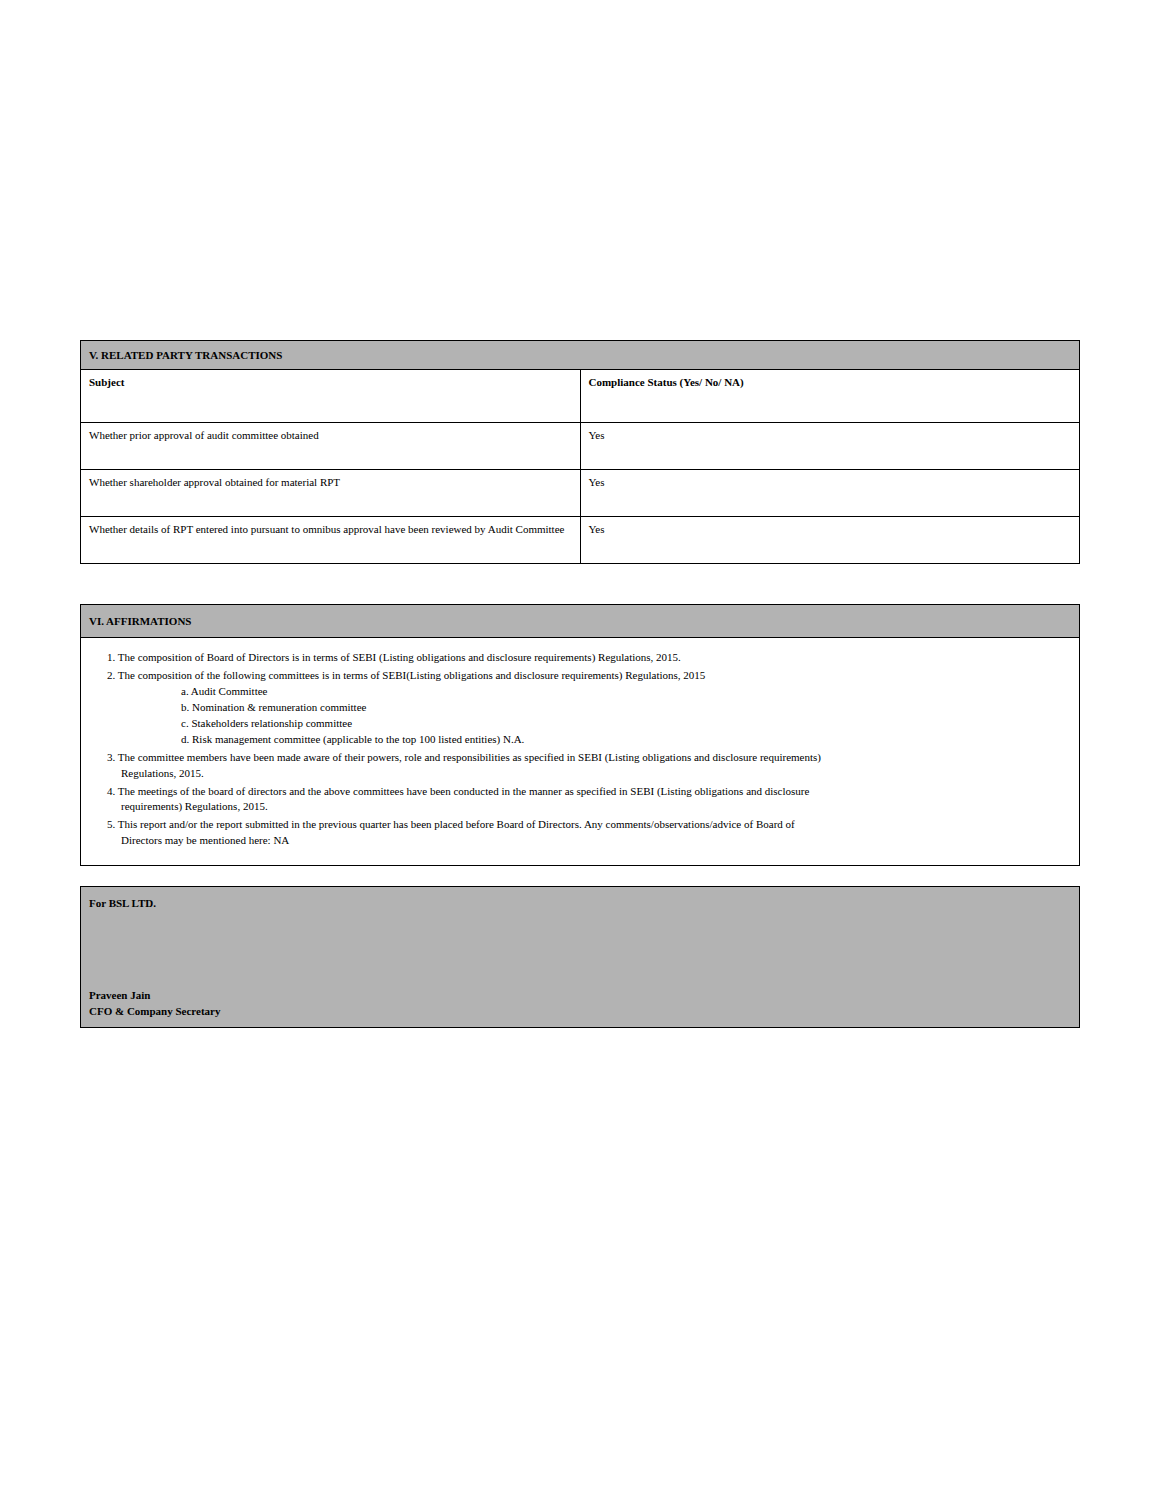| V. RELATED PARTY TRANSACTIONS |
| Subject | Compliance Status (Yes/ No/ NA) |
| Whether prior approval of audit committee obtained | Yes |
| Whether shareholder approval obtained for material RPT | Yes |
| Whether details of RPT entered into pursuant to omnibus approval have been reviewed by Audit Committee | Yes |
VI. AFFIRMATIONS
1. The composition of Board of Directors is in terms of SEBI (Listing obligations and disclosure requirements) Regulations, 2015.
2. The composition of the following committees is in terms of SEBI(Listing obligations and disclosure requirements) Regulations, 2015
a. Audit Committee
b. Nomination & remuneration committee
c. Stakeholders relationship committee
d. Risk management committee (applicable to the top 100 listed entities) N.A.
3. The committee members have been made aware of their powers, role and responsibilities as specified in SEBI (Listing obligations and disclosure requirements) Regulations, 2015.
4. The meetings of the board of directors and the above committees have been conducted in the manner as specified in SEBI (Listing obligations and disclosure requirements) Regulations, 2015.
5. This report and/or the report submitted in the previous quarter has been placed before Board of Directors. Any comments/observations/advice of Board of Directors may be mentioned here: NA
For BSL LTD.
Praveen Jain
CFO & Company Secretary